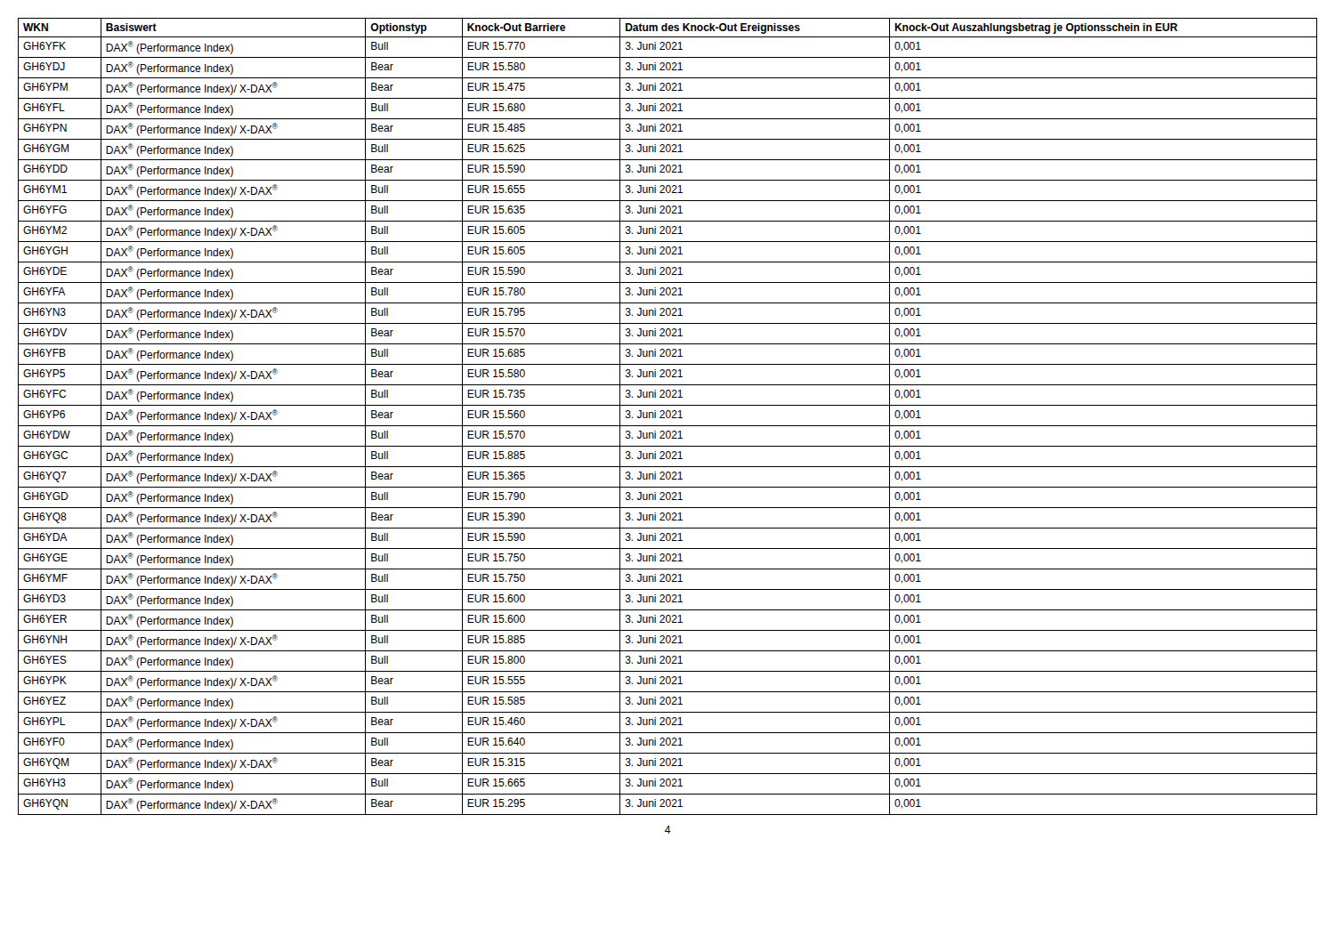| WKN | Basiswert | Optionstyp | Knock-Out Barriere | Datum des Knock-Out Ereignisses | Knock-Out Auszahlungsbetrag je Optionsschein in EUR |
| --- | --- | --- | --- | --- | --- |
| GH6YFK | DAX ® (Performance Index) | Bull | EUR 15.770 | 3. Juni 2021 | 0,001 |
| GH6YDJ | DAX ® (Performance Index) | Bear | EUR 15.580 | 3. Juni 2021 | 0,001 |
| GH6YPM | DAX ® (Performance Index)/ X-DAX ® | Bear | EUR 15.475 | 3. Juni 2021 | 0,001 |
| GH6YFL | DAX ® (Performance Index) | Bull | EUR 15.680 | 3. Juni 2021 | 0,001 |
| GH6YPN | DAX ® (Performance Index)/ X-DAX ® | Bear | EUR 15.485 | 3. Juni 2021 | 0,001 |
| GH6YGM | DAX ® (Performance Index) | Bull | EUR 15.625 | 3. Juni 2021 | 0,001 |
| GH6YDD | DAX ® (Performance Index) | Bear | EUR 15.590 | 3. Juni 2021 | 0,001 |
| GH6YM1 | DAX ® (Performance Index)/ X-DAX ® | Bull | EUR 15.655 | 3. Juni 2021 | 0,001 |
| GH6YFG | DAX ® (Performance Index) | Bull | EUR 15.635 | 3. Juni 2021 | 0,001 |
| GH6YM2 | DAX ® (Performance Index)/ X-DAX ® | Bull | EUR 15.605 | 3. Juni 2021 | 0,001 |
| GH6YGH | DAX ® (Performance Index) | Bull | EUR 15.605 | 3. Juni 2021 | 0,001 |
| GH6YDE | DAX ® (Performance Index) | Bear | EUR 15.590 | 3. Juni 2021 | 0,001 |
| GH6YFA | DAX ® (Performance Index) | Bull | EUR 15.780 | 3. Juni 2021 | 0,001 |
| GH6YN3 | DAX ® (Performance Index)/ X-DAX ® | Bull | EUR 15.795 | 3. Juni 2021 | 0,001 |
| GH6YDV | DAX ® (Performance Index) | Bear | EUR 15.570 | 3. Juni 2021 | 0,001 |
| GH6YFB | DAX ® (Performance Index) | Bull | EUR 15.685 | 3. Juni 2021 | 0,001 |
| GH6YP5 | DAX ® (Performance Index)/ X-DAX ® | Bear | EUR 15.580 | 3. Juni 2021 | 0,001 |
| GH6YFC | DAX ® (Performance Index) | Bull | EUR 15.735 | 3. Juni 2021 | 0,001 |
| GH6YP6 | DAX ® (Performance Index)/ X-DAX ® | Bear | EUR 15.560 | 3. Juni 2021 | 0,001 |
| GH6YDW | DAX ® (Performance Index) | Bull | EUR 15.570 | 3. Juni 2021 | 0,001 |
| GH6YGC | DAX ® (Performance Index) | Bull | EUR 15.885 | 3. Juni 2021 | 0,001 |
| GH6YQ7 | DAX ® (Performance Index)/ X-DAX ® | Bear | EUR 15.365 | 3. Juni 2021 | 0,001 |
| GH6YGD | DAX ® (Performance Index) | Bull | EUR 15.790 | 3. Juni 2021 | 0,001 |
| GH6YQ8 | DAX ® (Performance Index)/ X-DAX ® | Bear | EUR 15.390 | 3. Juni 2021 | 0,001 |
| GH6YDA | DAX ® (Performance Index) | Bull | EUR 15.590 | 3. Juni 2021 | 0,001 |
| GH6YGE | DAX ® (Performance Index) | Bull | EUR 15.750 | 3. Juni 2021 | 0,001 |
| GH6YMF | DAX ® (Performance Index)/ X-DAX ® | Bull | EUR 15.750 | 3. Juni 2021 | 0,001 |
| GH6YD3 | DAX ® (Performance Index) | Bull | EUR 15.600 | 3. Juni 2021 | 0,001 |
| GH6YER | DAX ® (Performance Index) | Bull | EUR 15.600 | 3. Juni 2021 | 0,001 |
| GH6YNH | DAX ® (Performance Index)/ X-DAX ® | Bull | EUR 15.885 | 3. Juni 2021 | 0,001 |
| GH6YES | DAX ® (Performance Index) | Bull | EUR 15.800 | 3. Juni 2021 | 0,001 |
| GH6YPK | DAX ® (Performance Index)/ X-DAX ® | Bear | EUR 15.555 | 3. Juni 2021 | 0,001 |
| GH6YEZ | DAX ® (Performance Index) | Bull | EUR 15.585 | 3. Juni 2021 | 0,001 |
| GH6YPL | DAX ® (Performance Index)/ X-DAX ® | Bear | EUR 15.460 | 3. Juni 2021 | 0,001 |
| GH6YF0 | DAX ® (Performance Index) | Bull | EUR 15.640 | 3. Juni 2021 | 0,001 |
| GH6YQM | DAX ® (Performance Index)/ X-DAX ® | Bear | EUR 15.315 | 3. Juni 2021 | 0,001 |
| GH6YH3 | DAX ® (Performance Index) | Bull | EUR 15.665 | 3. Juni 2021 | 0,001 |
| GH6YQN | DAX ® (Performance Index)/ X-DAX ® | Bear | EUR 15.295 | 3. Juni 2021 | 0,001 |
4